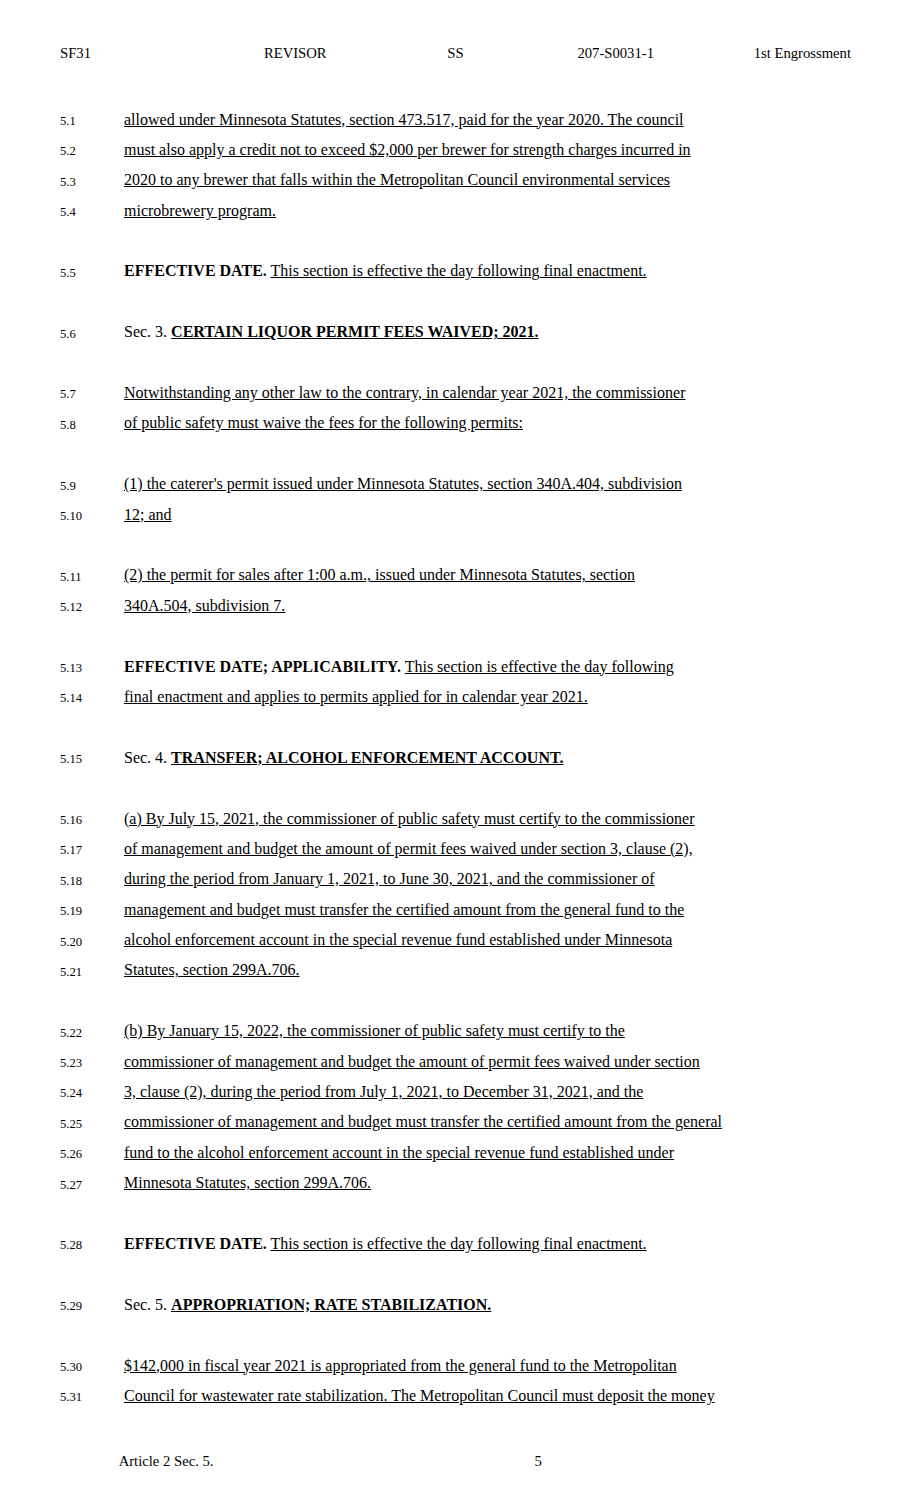SF31 REVISOR SS 207-S0031-1 1st Engrossment
5.1 allowed under Minnesota Statutes, section 473.517, paid for the year 2020. The council
5.2 must also apply a credit not to exceed $2,000 per brewer for strength charges incurred in
5.3 2020 to any brewer that falls within the Metropolitan Council environmental services
5.4 microbrewery program.
5.5 EFFECTIVE DATE. This section is effective the day following final enactment.
5.6 Sec. 3. CERTAIN LIQUOR PERMIT FEES WAIVED; 2021.
5.7 Notwithstanding any other law to the contrary, in calendar year 2021, the commissioner
5.8 of public safety must waive the fees for the following permits:
5.9 (1) the caterer's permit issued under Minnesota Statutes, section 340A.404, subdivision
5.10 12; and
5.11 (2) the permit for sales after 1:00 a.m., issued under Minnesota Statutes, section
5.12 340A.504, subdivision 7.
5.13 EFFECTIVE DATE; APPLICABILITY. This section is effective the day following
5.14 final enactment and applies to permits applied for in calendar year 2021.
5.15 Sec. 4. TRANSFER; ALCOHOL ENFORCEMENT ACCOUNT.
5.16 (a) By July 15, 2021, the commissioner of public safety must certify to the commissioner
5.17 of management and budget the amount of permit fees waived under section 3, clause (2),
5.18 during the period from January 1, 2021, to June 30, 2021, and the commissioner of
5.19 management and budget must transfer the certified amount from the general fund to the
5.20 alcohol enforcement account in the special revenue fund established under Minnesota
5.21 Statutes, section 299A.706.
5.22 (b) By January 15, 2022, the commissioner of public safety must certify to the
5.23 commissioner of management and budget the amount of permit fees waived under section
5.24 3, clause (2), during the period from July 1, 2021, to December 31, 2021, and the
5.25 commissioner of management and budget must transfer the certified amount from the general
5.26 fund to the alcohol enforcement account in the special revenue fund established under
5.27 Minnesota Statutes, section 299A.706.
5.28 EFFECTIVE DATE. This section is effective the day following final enactment.
5.29 Sec. 5. APPROPRIATION; RATE STABILIZATION.
5.30 $142,000 in fiscal year 2021 is appropriated from the general fund to the Metropolitan
5.31 Council for wastewater rate stabilization. The Metropolitan Council must deposit the money
Article 2 Sec. 5. 5